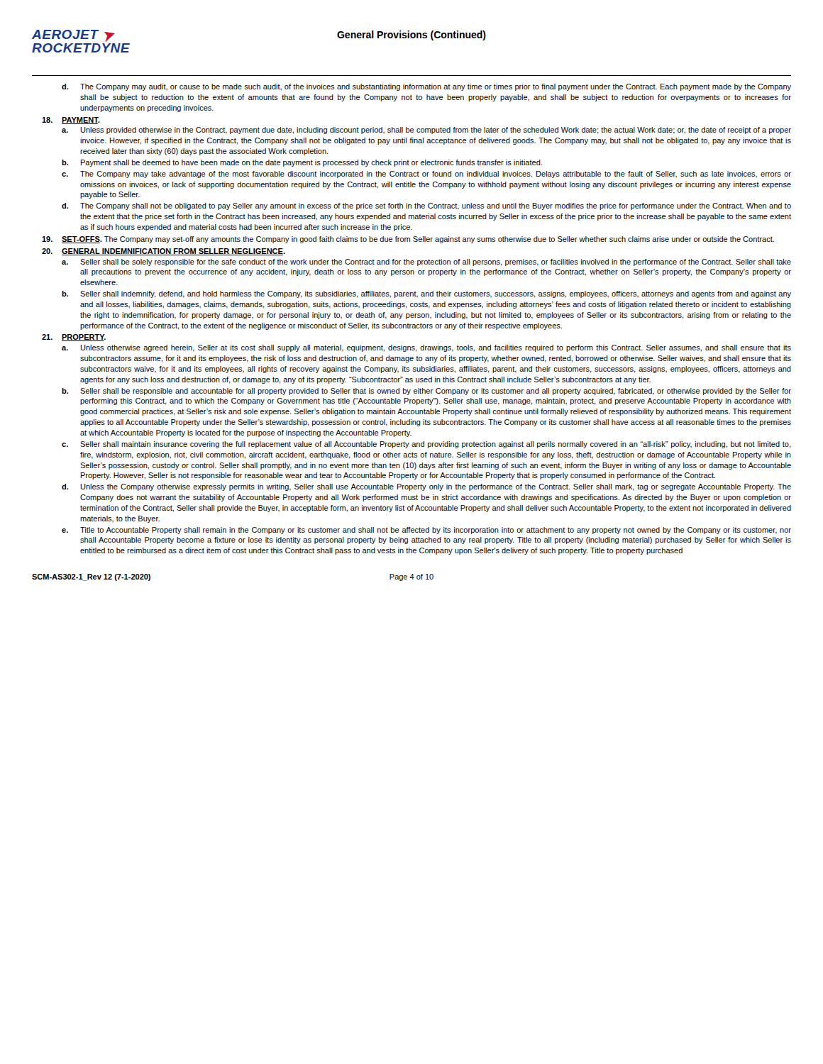AEROJET ➤
ROCKETDYNE
General Provisions (Continued)
The Company may audit, or cause to be made such audit, of the invoices and substantiating information at any time or times prior to final payment under the Contract. Each payment made by the Company shall be subject to reduction to the extent of amounts that are found by the Company not to have been properly payable, and shall be subject to reduction for overpayments or to increases for underpayments on preceding invoices.
PAYMENT.
Unless provided otherwise in the Contract, payment due date, including discount period, shall be computed from the later of the scheduled Work date; the actual Work date; or, the date of receipt of a proper invoice. However, if specified in the Contract, the Company shall not be obligated to pay until final acceptance of delivered goods. The Company may, but shall not be obligated to, pay any invoice that is received later than sixty (60) days past the associated Work completion.
Payment shall be deemed to have been made on the date payment is processed by check print or electronic funds transfer is initiated.
The Company may take advantage of the most favorable discount incorporated in the Contract or found on individual invoices. Delays attributable to the fault of Seller, such as late invoices, errors or omissions on invoices, or lack of supporting documentation required by the Contract, will entitle the Company to withhold payment without losing any discount privileges or incurring any interest expense payable to Seller.
The Company shall not be obligated to pay Seller any amount in excess of the price set forth in the Contract, unless and until the Buyer modifies the price for performance under the Contract. When and to the extent that the price set forth in the Contract has been increased, any hours expended and material costs incurred by Seller in excess of the price prior to the increase shall be payable to the same extent as if such hours expended and material costs had been incurred after such increase in the price.
SET-OFFS. The Company may set-off any amounts the Company in good faith claims to be due from Seller against any sums otherwise due to Seller whether such claims arise under or outside the Contract.
GENERAL INDEMNIFICATION FROM SELLER NEGLIGENCE.
Seller shall be solely responsible for the safe conduct of the work under the Contract and for the protection of all persons, premises, or facilities involved in the performance of the Contract. Seller shall take all precautions to prevent the occurrence of any accident, injury, death or loss to any person or property in the performance of the Contract, whether on Seller’s property, the Company’s property or elsewhere.
Seller shall indemnify, defend, and hold harmless the Company, its subsidiaries, affiliates, parent, and their customers, successors, assigns, employees, officers, attorneys and agents from and against any and all losses, liabilities, damages, claims, demands, subrogation, suits, actions, proceedings, costs, and expenses, including attorneys’ fees and costs of litigation related thereto or incident to establishing the right to indemnification, for property damage, or for personal injury to, or death of, any person, including, but not limited to, employees of Seller or its subcontractors, arising from or relating to the performance of the Contract, to the extent of the negligence or misconduct of Seller, its subcontractors or any of their respective employees.
PROPERTY.
Unless otherwise agreed herein, Seller at its cost shall supply all material, equipment, designs, drawings, tools, and facilities required to perform this Contract. Seller assumes, and shall ensure that its subcontractors assume, for it and its employees, the risk of loss and destruction of, and damage to any of its property, whether owned, rented, borrowed or otherwise. Seller waives, and shall ensure that its subcontractors waive, for it and its employees, all rights of recovery against the Company, its subsidiaries, affiliates, parent, and their customers, successors, assigns, employees, officers, attorneys and agents for any such loss and destruction of, or damage to, any of its property. “Subcontractor” as used in this Contract shall include Seller’s subcontractors at any tier.
Seller shall be responsible and accountable for all property provided to Seller that is owned by either Company or its customer and all property acquired, fabricated, or otherwise provided by the Seller for performing this Contract, and to which the Company or Government has title (“Accountable Property”). Seller shall use, manage, maintain, protect, and preserve Accountable Property in accordance with good commercial practices, at Seller’s risk and sole expense. Seller’s obligation to maintain Accountable Property shall continue until formally relieved of responsibility by authorized means. This requirement applies to all Accountable Property under the Seller’s stewardship, possession or control, including its subcontractors. The Company or its customer shall have access at all reasonable times to the premises at which Accountable Property is located for the purpose of inspecting the Accountable Property.
Seller shall maintain insurance covering the full replacement value of all Accountable Property and providing protection against all perils normally covered in an “all-risk” policy, including, but not limited to, fire, windstorm, explosion, riot, civil commotion, aircraft accident, earthquake, flood or other acts of nature. Seller is responsible for any loss, theft, destruction or damage of Accountable Property while in Seller’s possession, custody or control. Seller shall promptly, and in no event more than ten (10) days after first learning of such an event, inform the Buyer in writing of any loss or damage to Accountable Property. However, Seller is not responsible for reasonable wear and tear to Accountable Property or for Accountable Property that is properly consumed in performance of the Contract.
Unless the Company otherwise expressly permits in writing, Seller shall use Accountable Property only in the performance of the Contract. Seller shall mark, tag or segregate Accountable Property. The Company does not warrant the suitability of Accountable Property and all Work performed must be in strict accordance with drawings and specifications. As directed by the Buyer or upon completion or termination of the Contract, Seller shall provide the Buyer, in acceptable form, an inventory list of Accountable Property and shall deliver such Accountable Property, to the extent not incorporated in delivered materials, to the Buyer.
Title to Accountable Property shall remain in the Company or its customer and shall not be affected by its incorporation into or attachment to any property not owned by the Company or its customer, nor shall Accountable Property become a fixture or lose its identity as personal property by being attached to any real property. Title to all property (including material) purchased by Seller for which Seller is entitled to be reimbursed as a direct item of cost under this Contract shall pass to and vests in the Company upon Seller's delivery of such property. Title to property purchased
SCM-AS302-1_Rev 12 (7-1-2020) Page 4 of 10